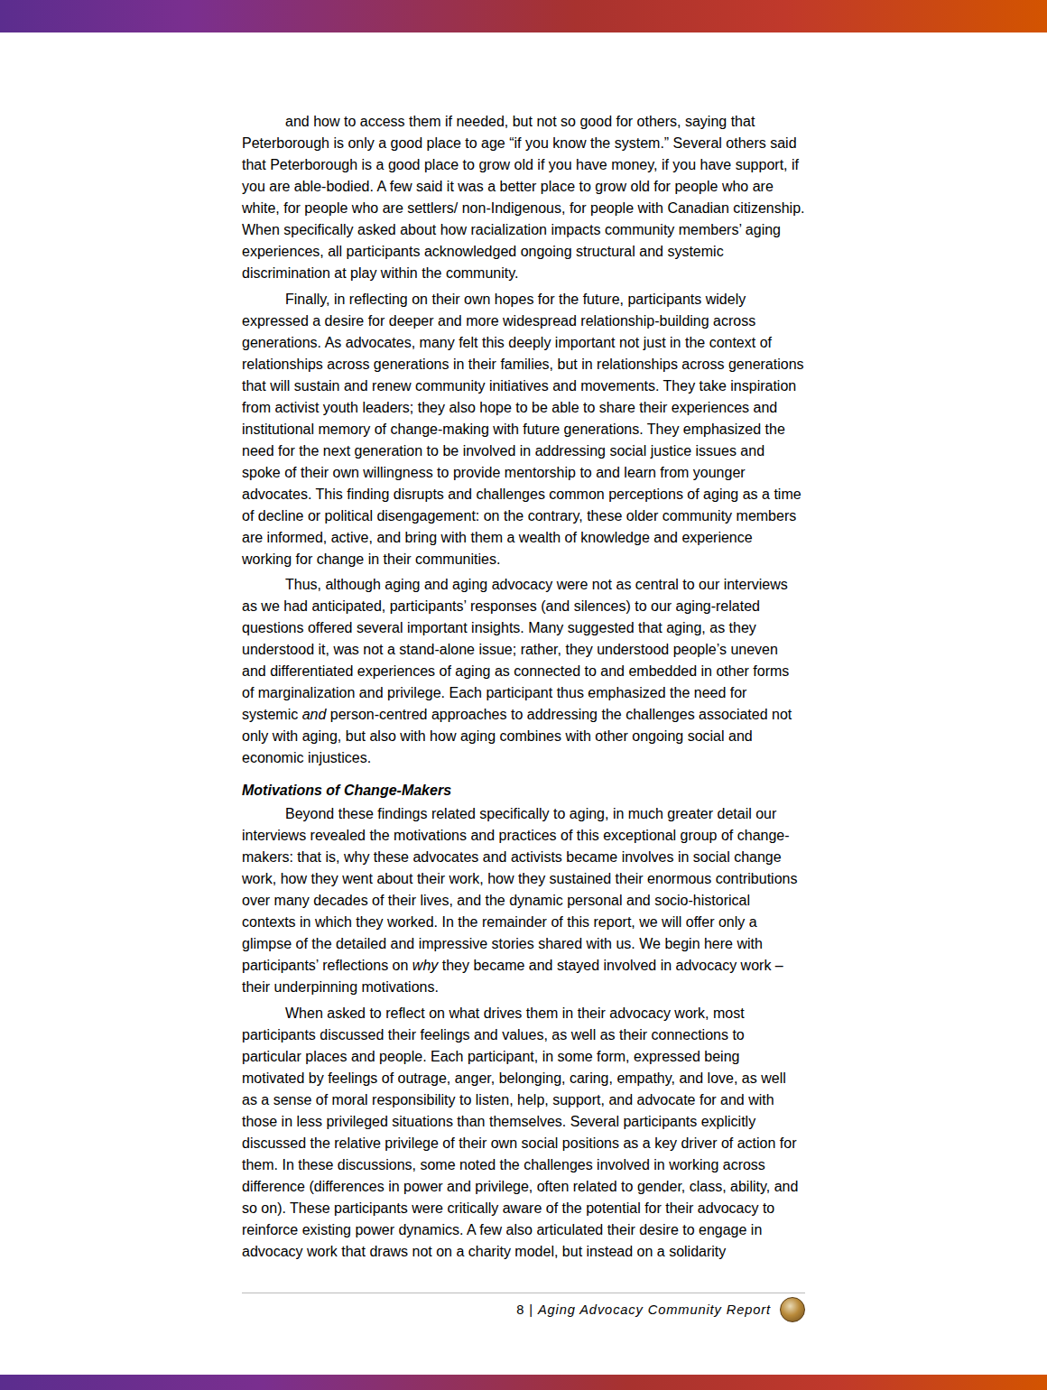and how to access them if needed, but not so good for others, saying that Peterborough is only a good place to age “if you know the system.” Several others said that Peterborough is a good place to grow old if you have money, if you have support, if you are able-bodied. A few said it was a better place to grow old for people who are white, for people who are settlers/ non-Indigenous, for people with Canadian citizenship. When specifically asked about how racialization impacts community members’ aging experiences, all participants acknowledged ongoing structural and systemic discrimination at play within the community.
Finally, in reflecting on their own hopes for the future, participants widely expressed a desire for deeper and more widespread relationship-building across generations. As advocates, many felt this deeply important not just in the context of relationships across generations in their families, but in relationships across generations that will sustain and renew community initiatives and movements. They take inspiration from activist youth leaders; they also hope to be able to share their experiences and institutional memory of change-making with future generations. They emphasized the need for the next generation to be involved in addressing social justice issues and spoke of their own willingness to provide mentorship to and learn from younger advocates. This finding disrupts and challenges common perceptions of aging as a time of decline or political disengagement: on the contrary, these older community members are informed, active, and bring with them a wealth of knowledge and experience working for change in their communities.
Thus, although aging and aging advocacy were not as central to our interviews as we had anticipated, participants’ responses (and silences) to our aging-related questions offered several important insights. Many suggested that aging, as they understood it, was not a stand-alone issue; rather, they understood people’s uneven and differentiated experiences of aging as connected to and embedded in other forms of marginalization and privilege. Each participant thus emphasized the need for systemic and person-centred approaches to addressing the challenges associated not only with aging, but also with how aging combines with other ongoing social and economic injustices.
Motivations of Change-Makers
Beyond these findings related specifically to aging, in much greater detail our interviews revealed the motivations and practices of this exceptional group of change-makers: that is, why these advocates and activists became involves in social change work, how they went about their work, how they sustained their enormous contributions over many decades of their lives, and the dynamic personal and socio-historical contexts in which they worked. In the remainder of this report, we will offer only a glimpse of the detailed and impressive stories shared with us. We begin here with participants’ reflections on why they became and stayed involved in advocacy work – their underpinning motivations.
When asked to reflect on what drives them in their advocacy work, most participants discussed their feelings and values, as well as their connections to particular places and people. Each participant, in some form, expressed being motivated by feelings of outrage, anger, belonging, caring, empathy, and love, as well as a sense of moral responsibility to listen, help, support, and advocate for and with those in less privileged situations than themselves. Several participants explicitly discussed the relative privilege of their own social positions as a key driver of action for them. In these discussions, some noted the challenges involved in working across difference (differences in power and privilege, often related to gender, class, ability, and so on). These participants were critically aware of the potential for their advocacy to reinforce existing power dynamics. A few also articulated their desire to engage in advocacy work that draws not on a charity model, but instead on a solidarity
8 | Aging Advocacy Community Report